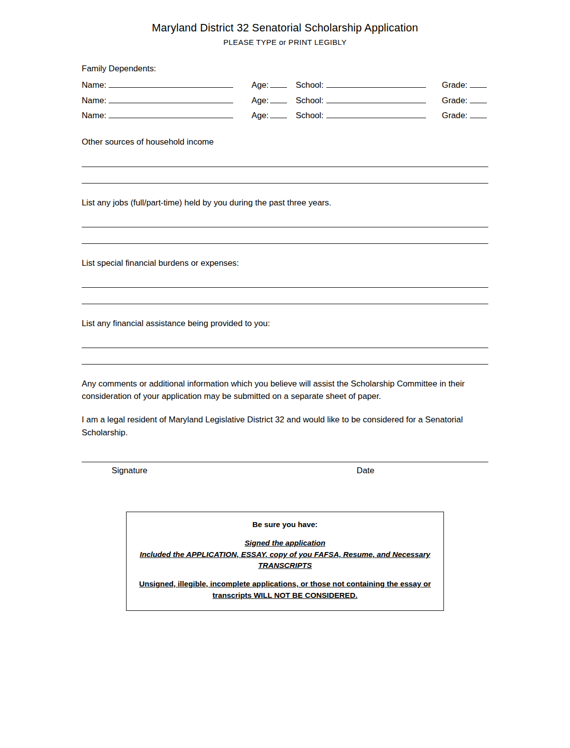Maryland District 32 Senatorial Scholarship Application
PLEASE TYPE or PRINT LEGIBLY
Family Dependents:
| Name: | | | Age: | | | School: | | | Grade: | |
| Name: | | | Age: | | | School: | | | Grade: | |
| Name: | | | Age: | | | School: | | | Grade: | |
Other sources of household income
List any jobs (full/part-time) held by you during the past three years.
List special financial burdens or expenses:
List any financial assistance being provided to you:
Any comments or additional information which you believe will assist the Scholarship Committee in their consideration of your application may be submitted on a separate sheet of paper.
I am a legal resident of Maryland Legislative District 32 and would like to be considered for a Senatorial Scholarship.
Signature Date
Be sure you have:
Signed the application
Included the APPLICATION, ESSAY, copy of you FAFSA, Resume, and Necessary TRANSCRIPTS
Unsigned, illegible, incomplete applications, or those not containing the essay or transcripts WILL NOT BE CONSIDERED.